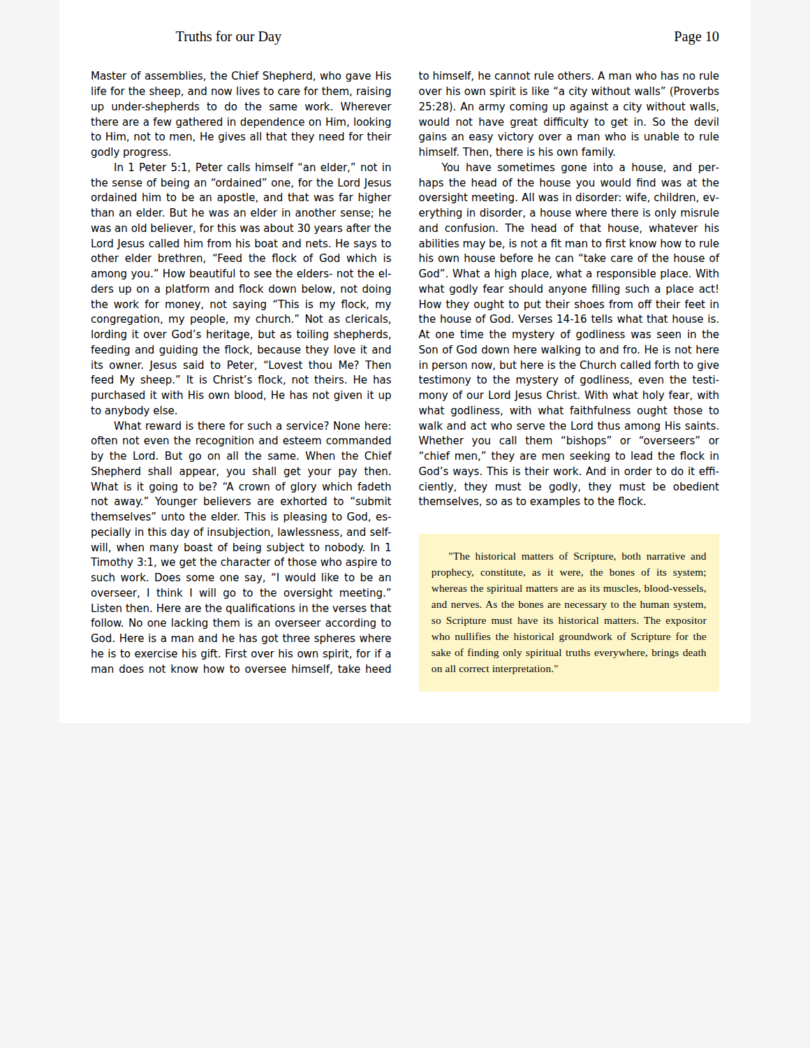Truths for our Day Page 10
Master of assemblies, the Chief Shepherd, who gave His life for the sheep, and now lives to care for them, raising up under-shepherds to do the same work. Wherever there are a few gathered in dependence on Him, looking to Him, not to men, He gives all that they need for their godly progress.
In 1 Peter 5:1, Peter calls himself “an elder,” not in the sense of being an “ordained” one, for the Lord Jesus ordained him to be an apostle, and that was far higher than an elder. But he was an elder in another sense; he was an old believer, for this was about 30 years after the Lord Jesus called him from his boat and nets. He says to other elder brethren, “Feed the flock of God which is among you.” How beautiful to see the elders- not the elders up on a platform and flock down below, not doing the work for money, not saying “This is my flock, my congregation, my people, my church.” Not as clericals, lording it over God’s heritage, but as toiling shepherds, feeding and guiding the flock, because they love it and its owner. Jesus said to Peter, “Lovest thou Me? Then feed My sheep.” It is Christ’s flock, not theirs. He has purchased it with His own blood, He has not given it up to anybody else.
What reward is there for such a service? None here: often not even the recognition and esteem commanded by the Lord. But go on all the same. When the Chief Shepherd shall appear, you shall get your pay then. What is it going to be? “A crown of glory which fadeth not away.” Younger believers are exhorted to “submit themselves” unto the elder. This is pleasing to God, especially in this day of insubjection, lawlessness, and self-will, when many boast of being subject to nobody. In 1 Timothy 3:1, we get the character of those who aspire to such work. Does some one say, “I would like to be an overseer, I think I will go to the oversight meeting.” Listen then. Here are the qualifications in the verses that follow. No one lacking them is an overseer according to God. Here is a man and he has got three spheres where he is to exercise his gift. First over his own spirit, for if a man does not know how to oversee himself, take heed to himself, he cannot rule others. A man who has no rule over his own spirit is like “a city without walls” (Proverbs 25:28). An army coming up against a city without walls, would not have great difficulty to get in. So the devil gains an easy victory over a man who is unable to rule himself. Then, there is his own family.
You have sometimes gone into a house, and perhaps the head of the house you would find was at the oversight meeting. All was in disorder: wife, children, everything in disorder, a house where there is only misrule and confusion. The head of that house, whatever his abilities may be, is not a fit man to first know how to rule his own house before he can “take care of the house of God”. What a high place, what a responsible place. With what godly fear should anyone filling such a place act! How they ought to put their shoes from off their feet in the house of God. Verses 14-16 tells what that house is. At one time the mystery of godliness was seen in the Son of God down here walking to and fro. He is not here in person now, but here is the Church called forth to give testimony to the mystery of godliness, even the testimony of our Lord Jesus Christ. With what holy fear, with what godliness, with what faithfulness ought those to walk and act who serve the Lord thus among His saints. Whether you call them “bishops” or “overseers” or “chief men,” they are men seeking to lead the flock in God’s ways. This is their work. And in order to do it efficiently, they must be godly, they must be obedient themselves, so as to examples to the flock.
"The historical matters of Scripture, both narrative and prophecy, constitute, as it were, the bones of its system; whereas the spiritual matters are as its muscles, blood-vessels, and nerves. As the bones are necessary to the human system, so Scripture must have its historical matters. The expositor who nullifies the historical groundwork of Scripture for the sake of finding only spiritual truths everywhere, brings death on all correct interpretation."